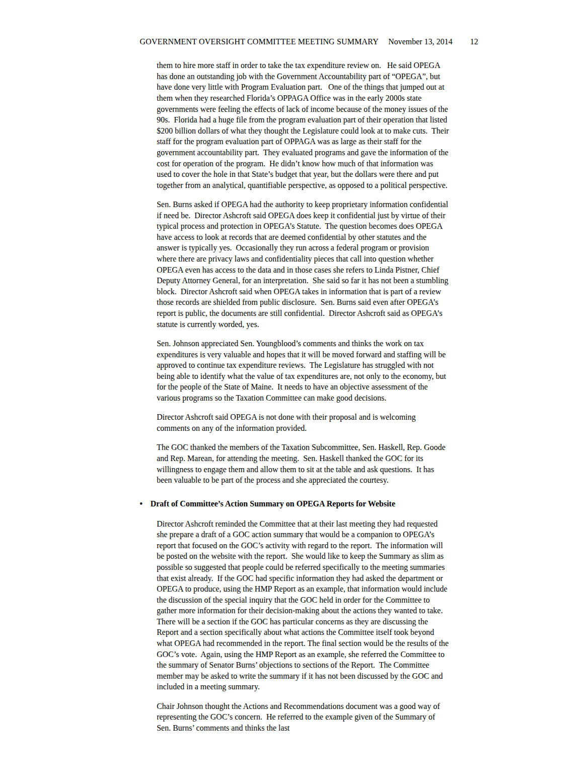GOVERNMENT OVERSIGHT COMMITTEE MEETING SUMMARY November 13, 201412
them to hire more staff in order to take the tax expenditure review on. He said OPEGA has done an outstanding job with the Government Accountability part of “OPEGA”, but have done very little with Program Evaluation part. One of the things that jumped out at them when they researched Florida’s OPPAGA Office was in the early 2000s state governments were feeling the effects of lack of income because of the money issues of the 90s. Florida had a huge file from the program evaluation part of their operation that listed $200 billion dollars of what they thought the Legislature could look at to make cuts. Their staff for the program evaluation part of OPPAGA was as large as their staff for the government accountability part. They evaluated programs and gave the information of the cost for operation of the program. He didn’t know how much of that information was used to cover the hole in that State’s budget that year, but the dollars were there and put together from an analytical, quantifiable perspective, as opposed to a political perspective.
Sen. Burns asked if OPEGA had the authority to keep proprietary information confidential if need be. Director Ashcroft said OPEGA does keep it confidential just by virtue of their typical process and protection in OPEGA’s Statute. The question becomes does OPEGA have access to look at records that are deemed confidential by other statutes and the answer is typically yes. Occasionally they run across a federal program or provision where there are privacy laws and confidentiality pieces that call into question whether OPEGA even has access to the data and in those cases she refers to Linda Pistner, Chief Deputy Attorney General, for an interpretation. She said so far it has not been a stumbling block. Director Ashcroft said when OPEGA takes in information that is part of a review those records are shielded from public disclosure. Sen. Burns said even after OPEGA’s report is public, the documents are still confidential. Director Ashcroft said as OPEGA’s statute is currently worded, yes.
Sen. Johnson appreciated Sen. Youngblood’s comments and thinks the work on tax expenditures is very valuable and hopes that it will be moved forward and staffing will be approved to continue tax expenditure reviews. The Legislature has struggled with not being able to identify what the value of tax expenditures are, not only to the economy, but for the people of the State of Maine. It needs to have an objective assessment of the various programs so the Taxation Committee can make good decisions.
Director Ashcroft said OPEGA is not done with their proposal and is welcoming comments on any of the information provided.
The GOC thanked the members of the Taxation Subcommittee, Sen. Haskell, Rep. Goode and Rep. Marean, for attending the meeting. Sen. Haskell thanked the GOC for its willingness to engage them and allow them to sit at the table and ask questions. It has been valuable to be part of the process and she appreciated the courtesy.
•Draft of Committee’s Action Summary on OPEGA Reports for Website
Director Ashcroft reminded the Committee that at their last meeting they had requested she prepare a draft of a GOC action summary that would be a companion to OPEGA’s report that focused on the GOC’s activity with regard to the report. The information will be posted on the website with the report. She would like to keep the Summary as slim as possible so suggested that people could be referred specifically to the meeting summaries that exist already. If the GOC had specific information they had asked the department or OPEGA to produce, using the HMP Report as an example, that information would include the discussion of the special inquiry that the GOC held in order for the Committee to gather more information for their decision-making about the actions they wanted to take. There will be a section if the GOC has particular concerns as they are discussing the Report and a section specifically about what actions the Committee itself took beyond what OPEGA had recommended in the report. The final section would be the results of the GOC’s vote. Again, using the HMP Report as an example, she referred the Committee to the summary of Senator Burns’ objections to sections of the Report. The Committee member may be asked to write the summary if it has not been discussed by the GOC and included in a meeting summary.
Chair Johnson thought the Actions and Recommendations document was a good way of representing the GOC’s concern. He referred to the example given of the Summary of Sen. Burns’ comments and thinks the last